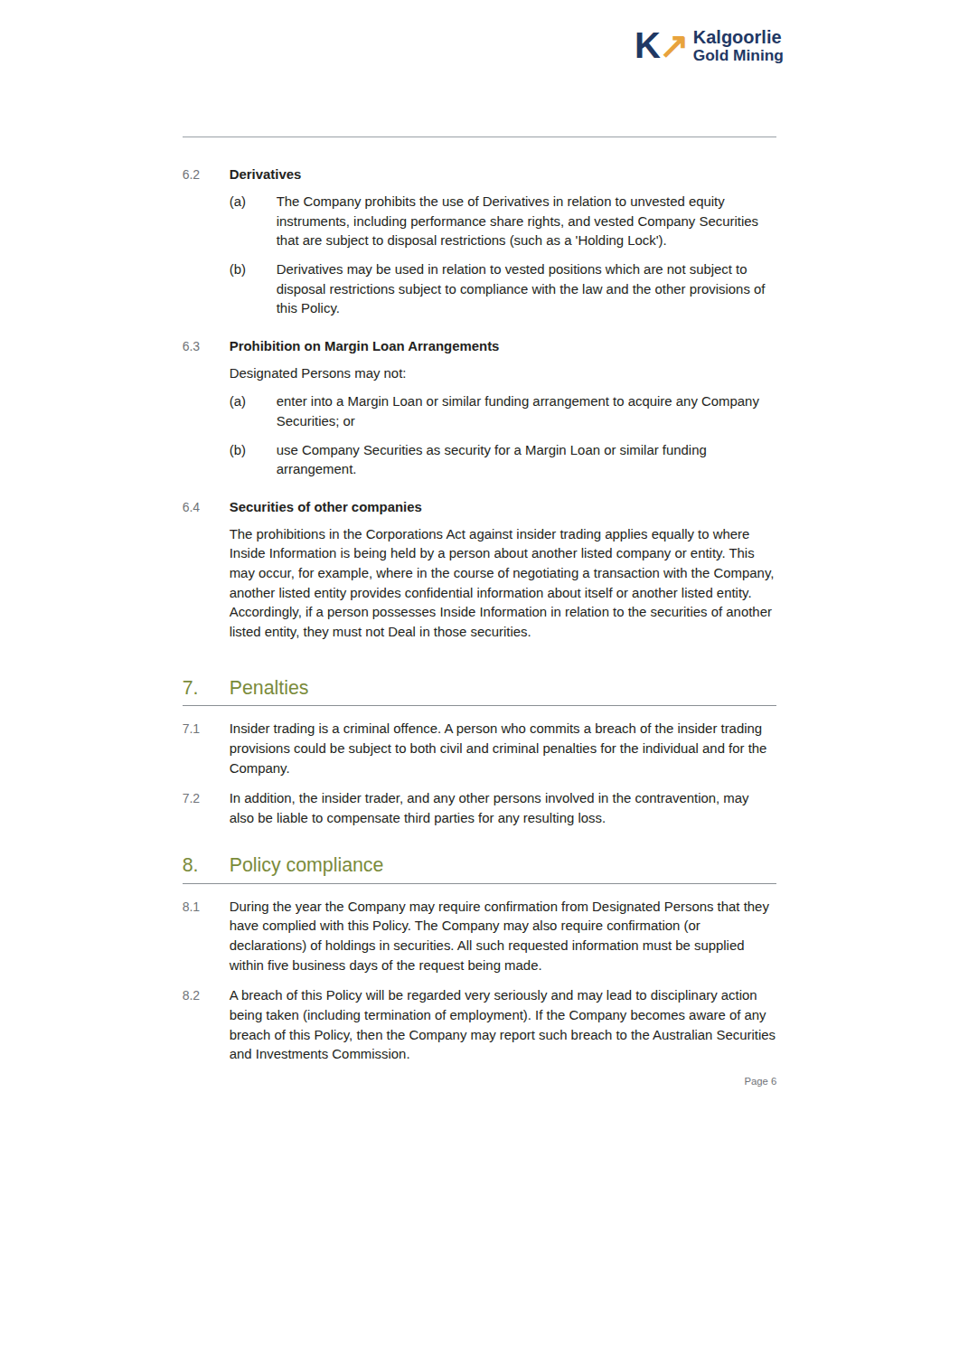K↗
Kalgoorlie Gold Mining
6.2
Derivatives
(a)
The Company prohibits the use of Derivatives in relation to unvested equity instruments, including performance share rights, and vested Company Securities that are subject to disposal restrictions (such as a 'Holding Lock').
(b)
Derivatives may be used in relation to vested positions which are not subject to disposal restrictions subject to compliance with the law and the other provisions of this Policy.
6.3
Prohibition on Margin Loan Arrangements
Designated Persons may not:
(a)
enter into a Margin Loan or similar funding arrangement to acquire any Company Securities; or
(b)
use Company Securities as security for a Margin Loan or similar funding arrangement.
6.4
Securities of other companies
The prohibitions in the Corporations Act against insider trading applies equally to where Inside Information is being held by a person about another listed company or entity. This may occur, for example, where in the course of negotiating a transaction with the Company, another listed entity provides confidential information about itself or another listed entity. Accordingly, if a person possesses Inside Information in relation to the securities of another listed entity, they must not Deal in those securities.
7.
Penalties
7.1
Insider trading is a criminal offence. A person who commits a breach of the insider trading provisions could be subject to both civil and criminal penalties for the individual and for the Company.
7.2
In addition, the insider trader, and any other persons involved in the contravention, may also be liable to compensate third parties for any resulting loss.
8.
Policy compliance
8.1
During the year the Company may require confirmation from Designated Persons that they have complied with this Policy. The Company may also require confirmation (or declarations) of holdings in securities. All such requested information must be supplied within five business days of the request being made.
8.2
A breach of this Policy will be regarded very seriously and may lead to disciplinary action being taken (including termination of employment). If the Company becomes aware of any breach of this Policy, then the Company may report such breach to the Australian Securities and Investments Commission.
Page 6